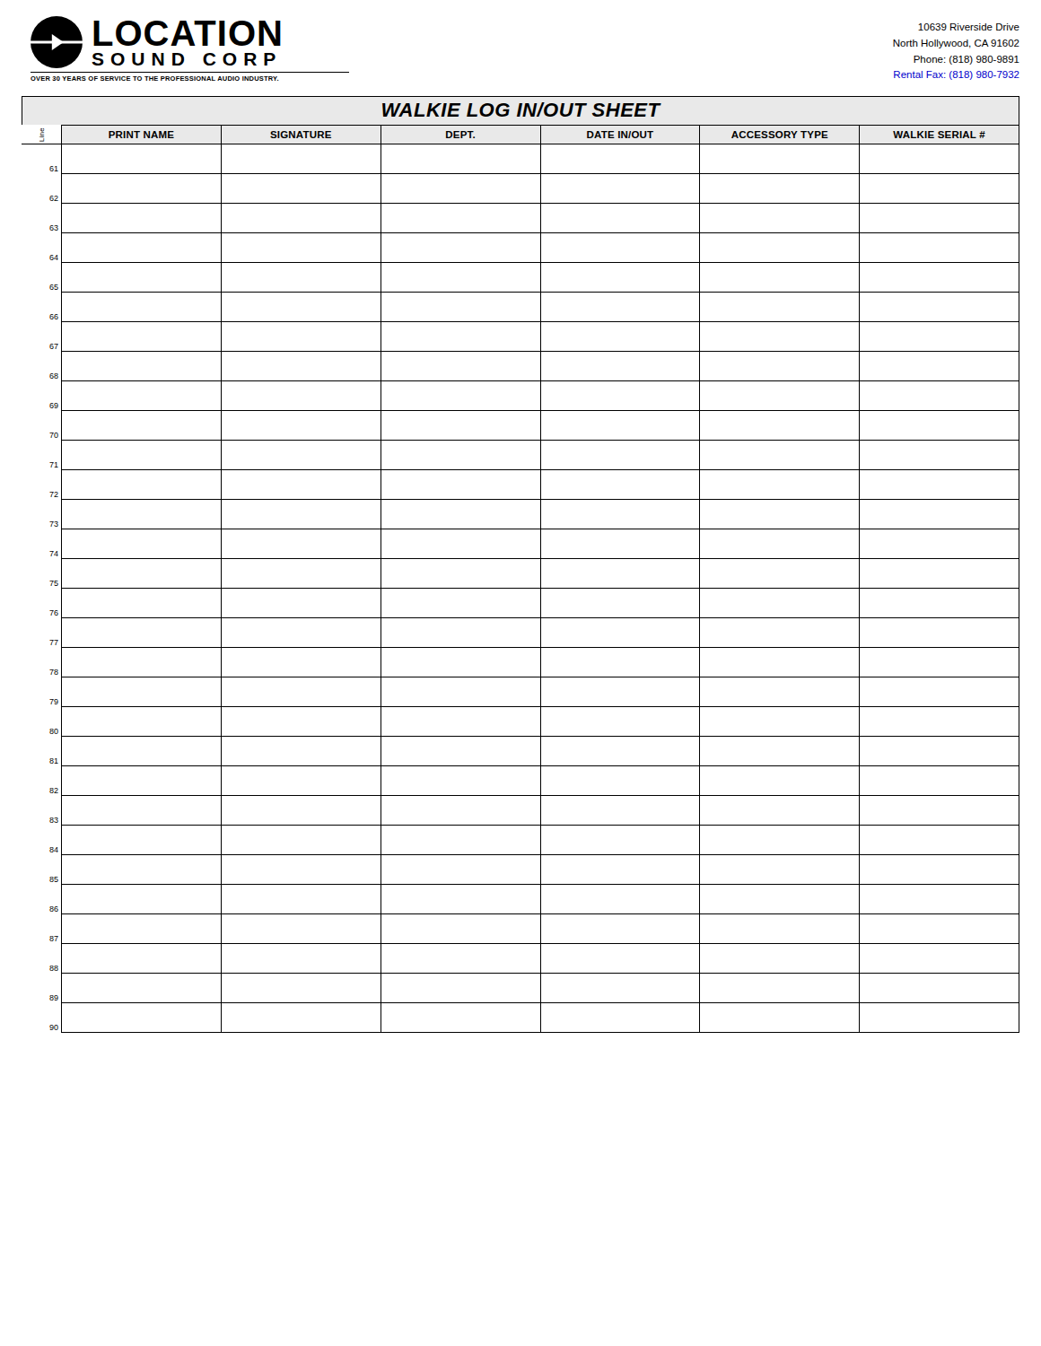LOCATION
SOUND CORP
OVER 30 YEARS OF SERVICE TO THE PROFESSIONAL AUDIO INDUSTRY.
10639 Riverside Drive
North Hollywood, CA 91602
Phone: (818) 980-9891
Rental Fax: (818) 980-7932
WALKIE LOG IN/OUT SHEET
| Line | PRINT NAME | SIGNATURE | DEPT. | DATE IN/OUT | ACCESSORY TYPE | WALKIE SERIAL # |
| --- | --- | --- | --- | --- | --- | --- |
| 61 | | | | | | |
| 62 | | | | | | |
| 63 | | | | | | |
| 64 | | | | | | |
| 65 | | | | | | |
| 66 | | | | | | |
| 67 | | | | | | |
| 68 | | | | | | |
| 69 | | | | | | |
| 70 | | | | | | |
| 71 | | | | | | |
| 72 | | | | | | |
| 73 | | | | | | |
| 74 | | | | | | |
| 75 | | | | | | |
| 76 | | | | | | |
| 77 | | | | | | |
| 78 | | | | | | |
| 79 | | | | | | |
| 80 | | | | | | |
| 81 | | | | | | |
| 82 | | | | | | |
| 83 | | | | | | |
| 84 | | | | | | |
| 85 | | | | | | |
| 86 | | | | | | |
| 87 | | | | | | |
| 88 | | | | | | |
| 89 | | | | | | |
| 90 | | | | | | |